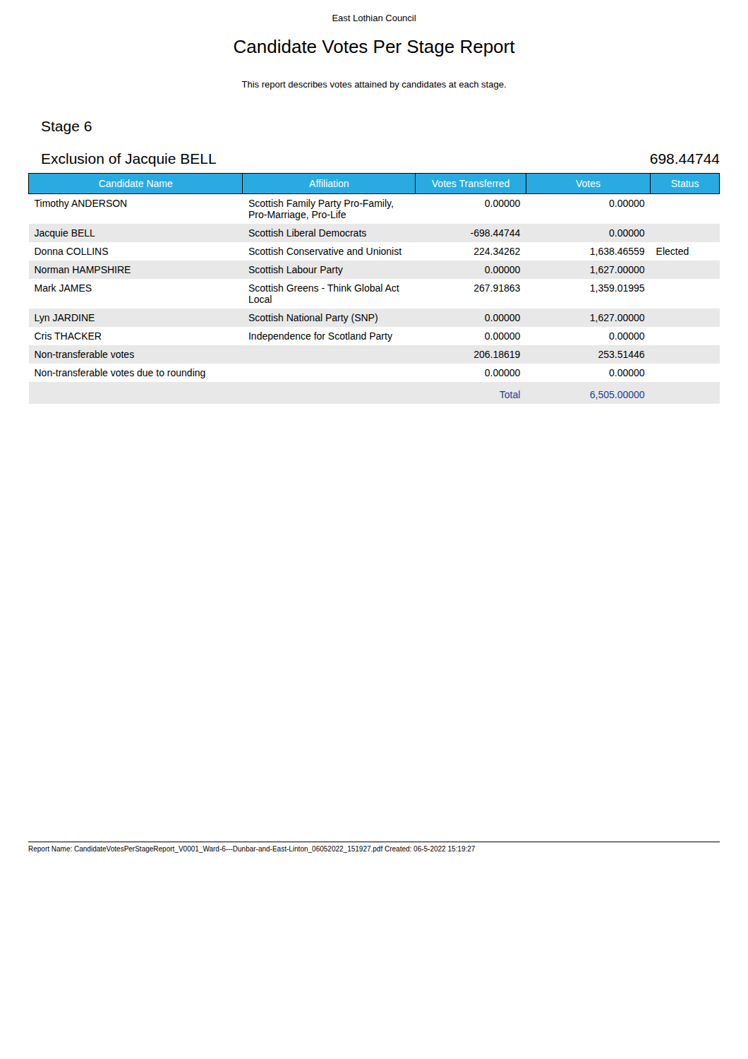East Lothian Council
Candidate Votes Per Stage Report
This report describes votes attained by candidates at each stage.
Stage 6
Exclusion of Jacquie BELL 698.44744
| Candidate Name | Affiliation | Votes Transferred | Votes | Status |
| --- | --- | --- | --- | --- |
| Timothy ANDERSON | Scottish Family Party Pro-Family, Pro-Marriage, Pro-Life | 0.00000 | 0.00000 | |
| Jacquie BELL | Scottish Liberal Democrats | -698.44744 | 0.00000 | |
| Donna COLLINS | Scottish Conservative and Unionist | 224.34262 | 1,638.46559 | Elected |
| Norman HAMPSHIRE | Scottish Labour Party | 0.00000 | 1,627.00000 | |
| Mark JAMES | Scottish Greens - Think Global Act Local | 267.91863 | 1,359.01995 | |
| Lyn JARDINE | Scottish National Party (SNP) | 0.00000 | 1,627.00000 | |
| Cris THACKER | Independence for Scotland Party | 0.00000 | 0.00000 | |
| Non-transferable votes | 206.18619 | 253.51446 | |
| Non-transferable votes due to rounding | 0.00000 | 0.00000 | |
| | Total | 6,505.00000 | |
Report Name: CandidateVotesPerStageReport_V0001_Ward-6---Dunbar-and-East-Linton_06052022_151927.pdf Created: 06-5-2022 15:19:27